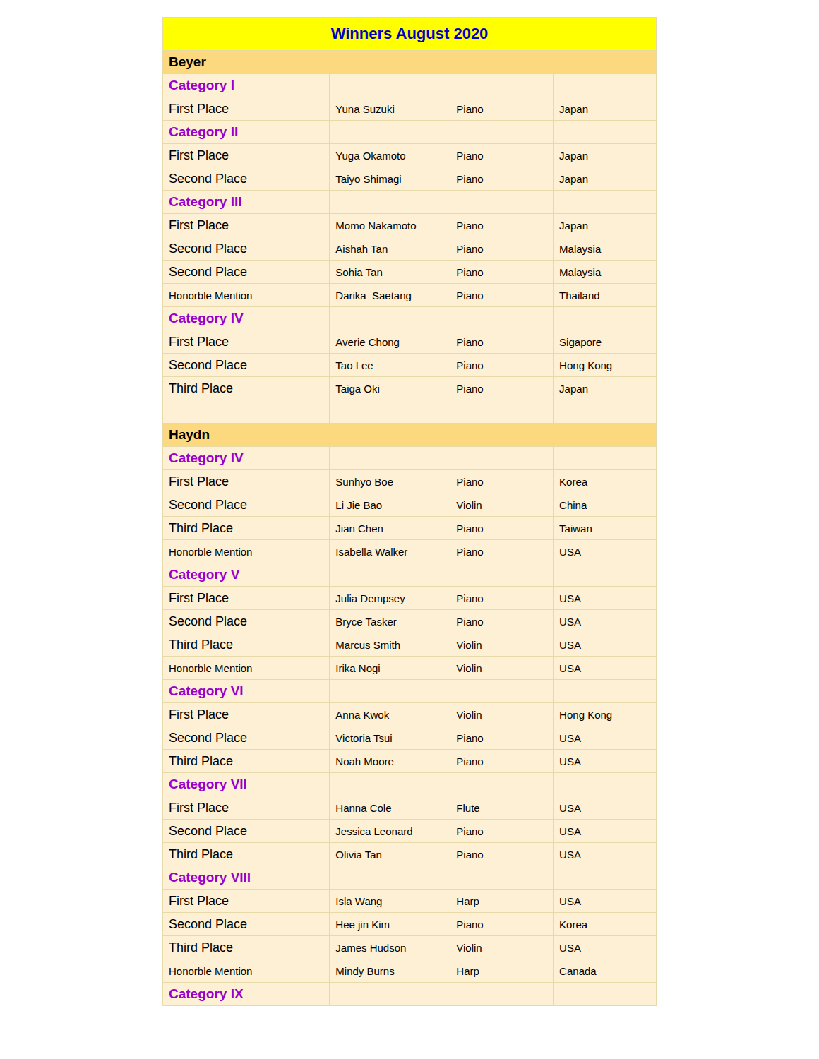| Winners August 2020 |
| Beyer | | | |
| Category I | | | |
| First Place | Yuna Suzuki | Piano | Japan |
| Category II | | | |
| First Place | Yuga Okamoto | Piano | Japan |
| Second Place | Taiyo Shimagi | Piano | Japan |
| Category III | | | |
| First Place | Momo Nakamoto | Piano | Japan |
| Second Place | Aishah Tan | Piano | Malaysia |
| Second Place | Sohia Tan | Piano | Malaysia |
| Honorble Mention | Darika Saetang | Piano | Thailand |
| Category IV | | | |
| First Place | Averie Chong | Piano | Sigapore |
| Second Place | Tao Lee | Piano | Hong Kong |
| Third Place | Taiga Oki | Piano | Japan |
| Haydn | | | |
| Category IV | | | |
| First Place | Sunhyo Boe | Piano | Korea |
| Second Place | Li Jie Bao | Violin | China |
| Third Place | Jian Chen | Piano | Taiwan |
| Honorble Mention | Isabella Walker | Piano | USA |
| Category V | | | |
| First Place | Julia Dempsey | Piano | USA |
| Second Place | Bryce Tasker | Piano | USA |
| Third Place | Marcus Smith | Violin | USA |
| Honorble Mention | Irika Nogi | Violin | USA |
| Category VI | | | |
| First Place | Anna Kwok | Violin | Hong Kong |
| Second Place | Victoria Tsui | Piano | USA |
| Third Place | Noah Moore | Piano | USA |
| Category VII | | | |
| First Place | Hanna Cole | Flute | USA |
| Second Place | Jessica Leonard | Piano | USA |
| Third Place | Olivia Tan | Piano | USA |
| Category VIII | | | |
| First Place | Isla Wang | Harp | USA |
| Second Place | Hee jin Kim | Piano | Korea |
| Third Place | James Hudson | Violin | USA |
| Honorble Mention | Mindy Burns | Harp | Canada |
| Category IX | | | |